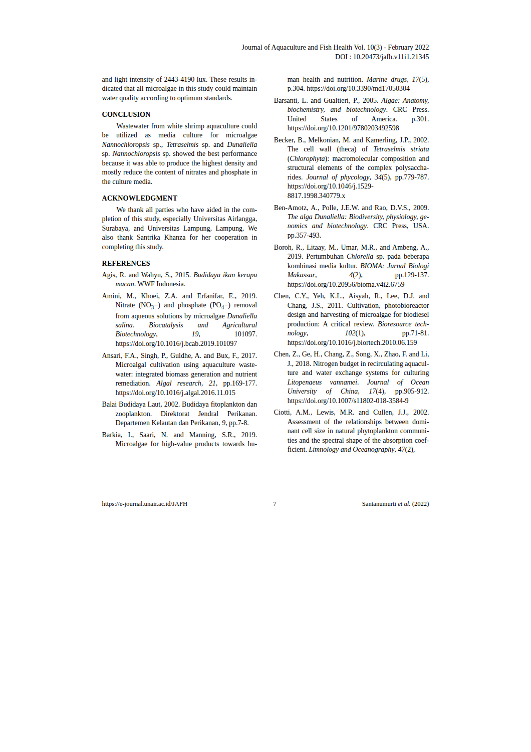Journal of Aquaculture and Fish Health Vol. 10(3) - February 2022
DOI : 10.20473/jafh.v11i1.21345
and light intensity of 2443-4190 lux. These results indicated that all microalgae in this study could maintain water quality according to optimum standards.
Conclusion
Wastewater from white shrimp aquaculture could be utilized as media culture for microalgae Nannochloropsis sp., Tetraselmis sp. and Dunaliella sp. Nannochloropsis sp. showed the best performance because it was able to produce the highest density and mostly reduce the content of nitrates and phosphate in the culture media.
Acknowledgment
We thank all parties who have aided in the completion of this study, especially Universitas Airlangga, Surabaya, and Universitas Lampung, Lampung. We also thank Santrika Khanza for her cooperation in completing this study.
References
Agis, R. and Wahyu, S., 2015. Budidaya ikan kerapu macan. WWF Indonesia.
Amini, M., Khoei, Z.A. and Erfanifar, E., 2019. Nitrate (NO3−) and phosphate (PO4−) removal from aqueous solutions by microalgae Dunaliella salina. Biocatalysis and Agricultural Biotechnology, 19, 101097. https://doi.org/10.1016/j.bcab.2019.101097
Ansari, F.A., Singh, P., Guldhe, A. and Bux, F., 2017. Microalgal cultivation using aquaculture wastewater: integrated biomass generation and nutrient remediation. Algal research, 21, pp.169-177. https://doi.org/10.1016/j.algal.2016.11.015
Balai Budidaya Laut, 2002. Budidaya fitoplankton dan zooplankton. Direktorat Jendral Perikanan. Departemen Kelautan dan Perikanan, 9, pp.7-8.
Barkia, I., Saari, N. and Manning, S.R., 2019. Microalgae for high-value products towards human health and nutrition. Marine drugs, 17(5), p.304. https://doi.org/10.3390/md17050304
Barsanti, L. and Gualtieri, P., 2005. Algae: Anatomy, biochemistry, and biotechnology. CRC Press. United States of America. p.301. https://doi.org/10.1201/9780203492598
Becker, B., Melkonian, M. and Kamerling, J.P., 2002. The cell wall (theca) of Tetraselmis striata (Chlorophyta): macromolecular composition and structural elements of the complex polysaccharides. Journal of phycology, 34(5), pp.779-787. https://doi.org/10.1046/j.1529-8817.1998.340779.x
Ben-Amotz, A., Polle, J.E.W. and Rao, D.V.S., 2009. The alga Dunaliella: Biodiversity, physiology, genomics and biotechnology. CRC Press, USA. pp.357-493.
Boroh, R., Litaay, M., Umar, M.R., and Ambeng, A., 2019. Pertumbuhan Chlorella sp. pada beberapa kombinasi media kultur. BIOMA: Jurnal Biologi Makassar, 4(2), pp.129-137. https://doi.org/10.20956/bioma.v4i2.6759
Chen, C.Y., Yeh, K.L., Aisyah, R., Lee, D.J. and Chang, J.S., 2011. Cultivation, photobioreactor design and harvesting of microalgae for biodiesel production: A critical review. Bioresource technology, 102(1), pp.71-81. https://doi.org/10.1016/j.biortech.2010.06.159
Chen, Z., Ge, H., Chang, Z., Song, X., Zhao, F. and Li, J., 2018. Nitrogen budget in recirculating aquaculture and water exchange systems for culturing Litopenaeus vannamei. Journal of Ocean University of China, 17(4), pp.905-912. https://doi.org/10.1007/s11802-018-3584-9
Ciotti, A.M., Lewis, M.R. and Cullen, J.J., 2002. Assessment of the relationships between dominant cell size in natural phytoplankton communities and the spectral shape of the absorption coefficient. Limnology and Oceanography, 47(2),
https://e-journal.unair.ac.id/JAFH
7
Santanumurti et al. (2022)